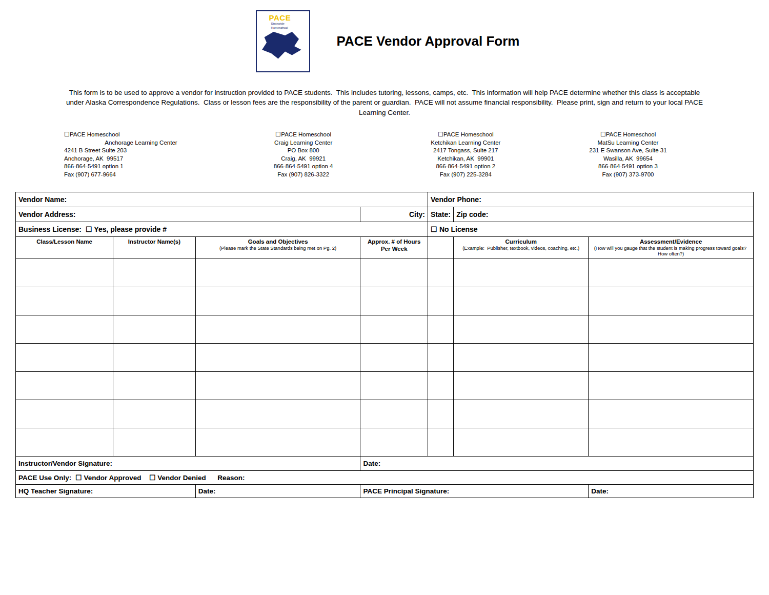PACE
Statewide
Homeschool
PACE Vendor Approval Form
This form is to be used to approve a vendor for instruction provided to PACE students. This includes tutoring, lessons, camps, etc. This information will help PACE determine whether this class is acceptable under Alaska Correspondence Regulations. Class or lesson fees are the responsibility of the parent or guardian. PACE will not assume financial responsibility. Please print, sign and return to your local PACE Learning Center.
☐PACE Homeschool
Anchorage Learning Center
4241 B Street Suite 203
Anchorage, AK 99517
866-864-5491 option 1
Fax (907) 677-9664
☐PACE Homeschool
Craig Learning Center
PO Box 800
Craig, AK 99921
866-864-5491 option 4
Fax (907) 826-3322
☐PACE Homeschool
Ketchikan Learning Center
2417 Tongass, Suite 217
Ketchikan, AK 99901
866-864-5491 option 2
Fax (907) 225-3284
☐PACE Homeschool
MatSu Learning Center
231 E Swanson Ave, Suite 31
Wasilla, AK 99654
866-864-5491 option 3
Fax (907) 373-9700
| Vendor Name: | Vendor Phone: |
| Vendor Address: | City: | State: | Zip code: |
| Business License: ☐ Yes, please provide # | ☐ No License |
| Class/Lesson Name | Instructor Name(s) | Goals and Objectives (Please mark the State Standards being met on Pg. 2) | Approx. # of Hours Per Week | | Curriculum (Example: Publisher, textbook, videos, coaching, etc.) | Assessment/Evidence (How will you gauge that the student is making progress toward goals? How often?) |
| Instructor/Vendor Signature: | Date: |
| PACE Use Only: ☐ Vendor Approved ☐ Vendor Denied Reason: |
| HQ Teacher Signature: | Date: | PACE Principal Signature: | Date: |